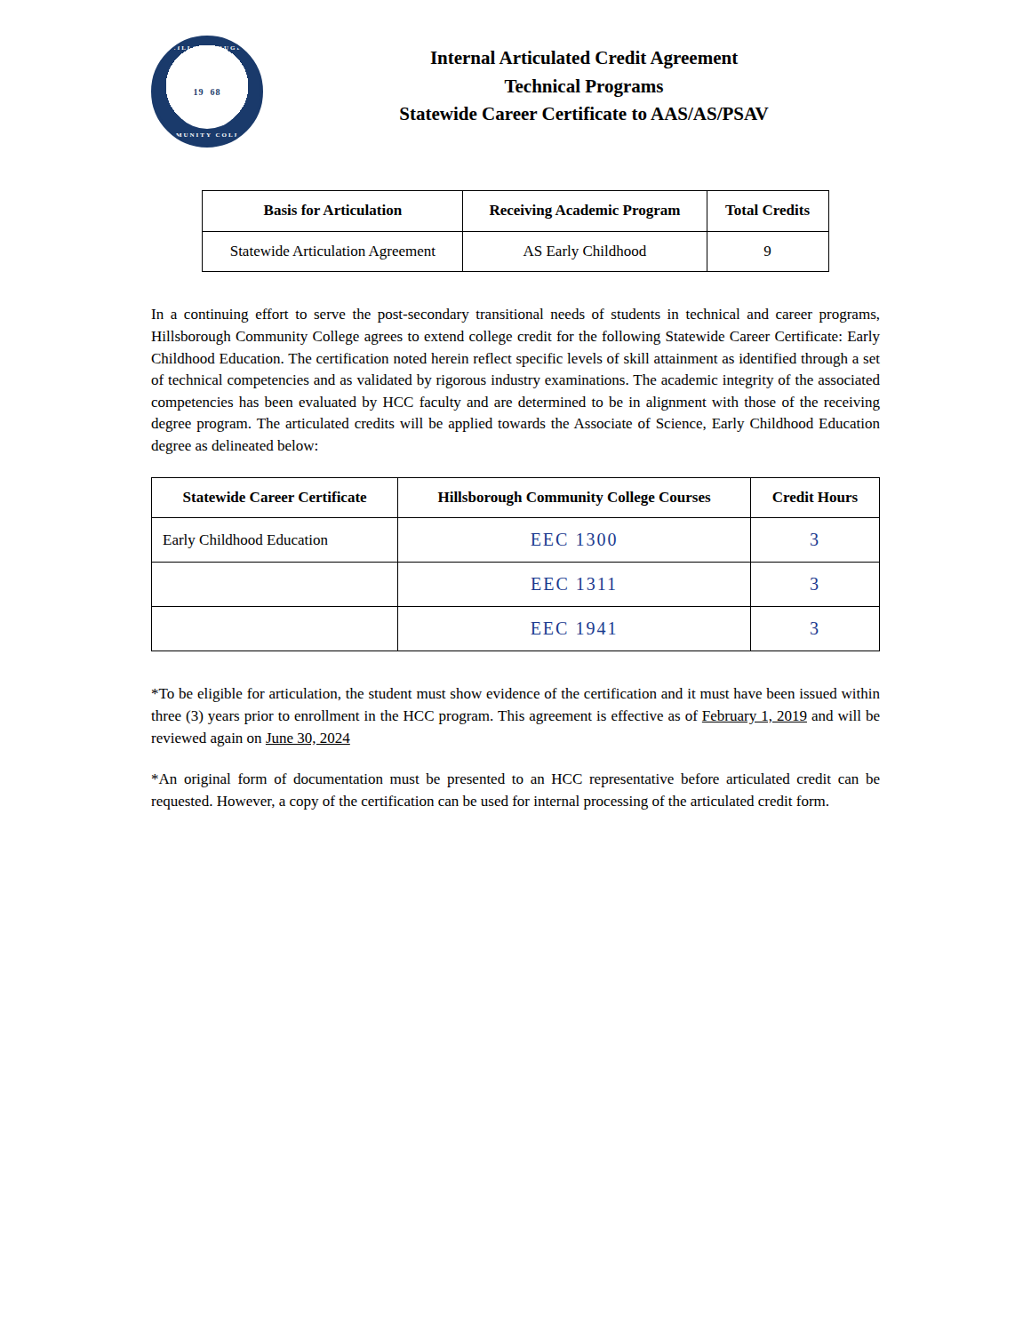Hillsborough
19 68
Community College
Internal Articulated Credit Agreement
Technical Programs
Statewide Career Certificate to AAS/AS/PSAV
| Basis for Articulation | Receiving Academic Program | Total Credits |
| --- | --- | --- |
| Statewide Articulation Agreement | AS Early Childhood | 9 |
In a continuing effort to serve the post-secondary transitional needs of students in technical and career programs, Hillsborough Community College agrees to extend college credit for the following Statewide Career Certificate: Early Childhood Education. The certification noted herein reflect specific levels of skill attainment as identified through a set of technical competencies and as validated by rigorous industry examinations. The academic integrity of the associated competencies has been evaluated by HCC faculty and are determined to be in alignment with those of the receiving degree program. The articulated credits will be applied towards the Associate of Science, Early Childhood Education degree as delineated below:
| Statewide Career Certificate | Hillsborough Community College Courses | Credit Hours |
| --- | --- | --- |
| Early Childhood Education | EEC 1300 | 3 |
| | EEC 1311 | 3 |
| | EEC 1941 | 3 |
*To be eligible for articulation, the student must show evidence of the certification and it must have been issued within three (3) years prior to enrollment in the HCC program. This agreement is effective as of February 1, 2019 and will be reviewed again on June 30, 2024
*An original form of documentation must be presented to an HCC representative before articulated credit can be requested. However, a copy of the certification can be used for internal processing of the articulated credit form.